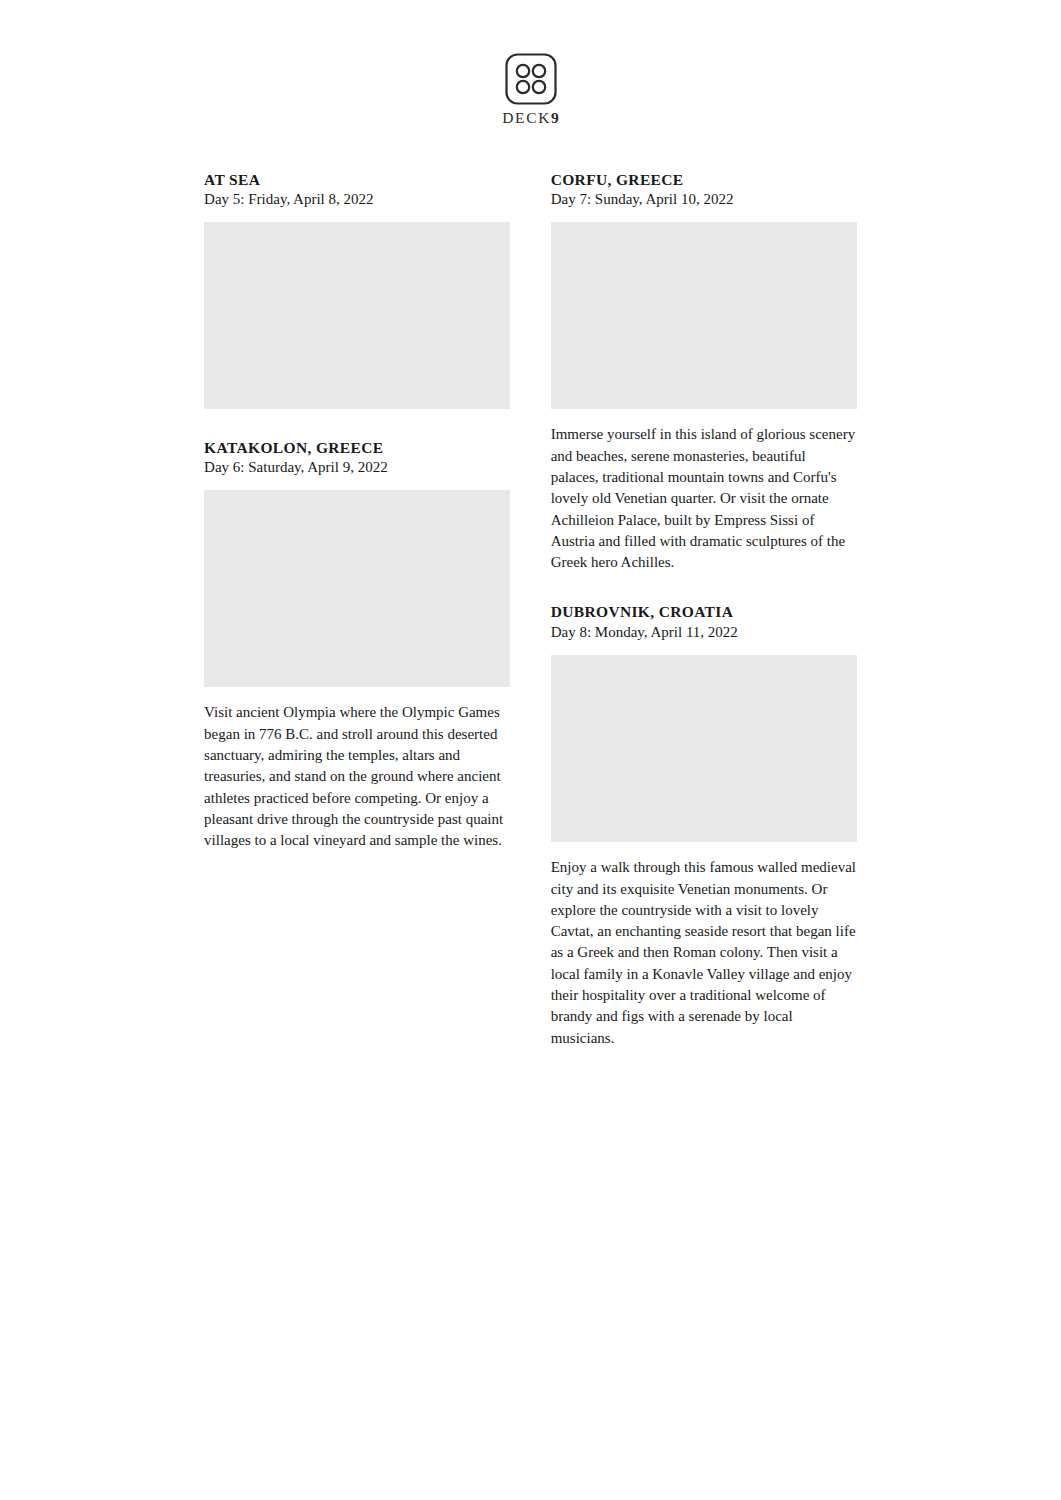DECK9
At Sea
Day 5: Friday, April 8, 2022
Katakolon, Greece
Day 6: Saturday, April 9, 2022
Visit ancient Olympia where the Olympic Games began in 776 B.C. and stroll around this deserted sanctuary, admiring the temples, altars and treasuries, and stand on the ground where ancient athletes practiced before competing. Or enjoy a pleasant drive through the countryside past quaint villages to a local vineyard and sample the wines.
Corfu, Greece
Day 7: Sunday, April 10, 2022
Immerse yourself in this island of glorious scenery and beaches, serene monasteries, beautiful palaces, traditional mountain towns and Corfu's lovely old Venetian quarter. Or visit the ornate Achilleion Palace, built by Empress Sissi of Austria and filled with dramatic sculptures of the Greek hero Achilles.
Dubrovnik, Croatia
Day 8: Monday, April 11, 2022
Enjoy a walk through this famous walled medieval city and its exquisite Venetian monuments. Or explore the countryside with a visit to lovely Cavtat, an enchanting seaside resort that began life as a Greek and then Roman colony. Then visit a local family in a Konavle Valley village and enjoy their hospitality over a traditional welcome of brandy and figs with a serenade by local musicians.